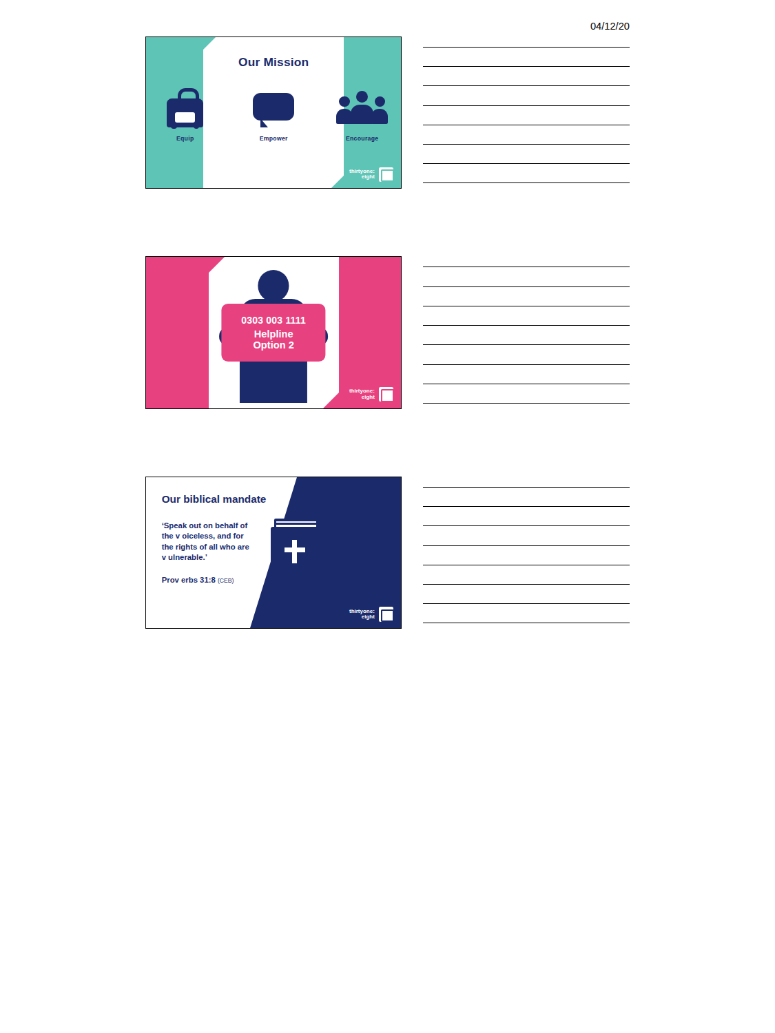04/12/20
Our Mission
Equip
Empower
Encourage
thirtyone:
eight
0303 003 1111
Helpline
Option 2
thirtyone:
eight
Our biblical mandate
‘Speak out on behalf of the v oiceless, and for the rights of all who are v ulnerable.’
Prov erbs 31:8 (CEB)
thirtyone:
eight